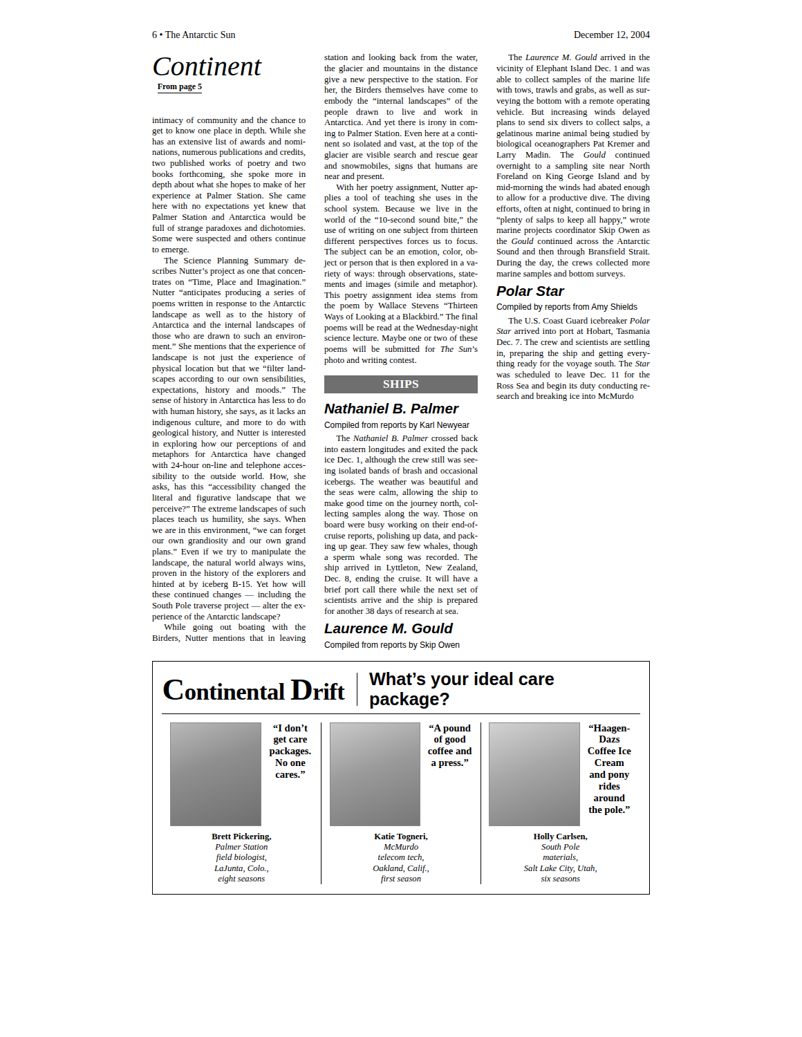6 • The Antarctic Sun
December 12, 2004
Continent From page 5
intimacy of community and the chance to get to know one place in depth. While she has an extensive list of awards and nominations, numerous publications and credits, two published works of poetry and two books forthcoming, she spoke more in depth about what she hopes to make of her experience at Palmer Station. She came here with no expectations yet knew that Palmer Station and Antarctica would be full of strange paradoxes and dichotomies. Some were suspected and others continue to emerge.
The Science Planning Summary describes Nutter’s project as one that concentrates on “Time, Place and Imagination.” Nutter “anticipates producing a series of poems written in response to the Antarctic landscape as well as to the history of Antarctica and the internal landscapes of those who are drawn to such an environment.” She mentions that the experience of landscape is not just the experience of physical location but that we “filter landscapes according to our own sensibilities, expectations, history and moods.” The sense of history in Antarctica has less to do with human history, she says, as it lacks an indigenous culture, and more to do with geological history, and Nutter is interested in exploring how our perceptions of and metaphors for Antarctica have changed with 24-hour on-line and telephone accessibility to the outside world. How, she asks, has this “accessibility changed the literal and figurative landscape that we perceive?” The extreme landscapes of such places teach us humility, she says. When we are in this environment, “we can forget our own grandiosity and our own grand plans.” Even if we try to manipulate the landscape, the natural world always wins, proven in the history of the explorers and hinted at by iceberg B-15. Yet how will these continued changes — including the South Pole traverse project — alter the experience of the Antarctic landscape?
While going out boating with the Birders, Nutter mentions that in leaving station and looking back from the water, the glacier and mountains in the distance give a new perspective to the station. For her, the Birders themselves have come to embody the “internal landscapes” of the people drawn to live and work in Antarctica. And yet there is irony in coming to Palmer Station. Even here at a continent so isolated and vast, at the top of the glacier are visible search and rescue gear and snowmobiles, signs that humans are near and present.
With her poetry assignment, Nutter applies a tool of teaching she uses in the school system. Because we live in the world of the “10-second sound bite,” the use of writing on one subject from thirteen different perspectives forces us to focus. The subject can be an emotion, color, object or person that is then explored in a variety of ways: through observations, statements and images (simile and metaphor). This poetry assignment idea stems from the poem by Wallace Stevens “Thirteen Ways of Looking at a Blackbird.” The final poems will be read at the Wednesday-night science lecture. Maybe one or two of these poems will be submitted for The Sun’s photo and writing contest.
SHIPS
Nathaniel B. Palmer
Compiled from reports by Karl Newyear
The Nathaniel B. Palmer crossed back into eastern longitudes and exited the pack ice Dec. 1, although the crew still was seeing isolated bands of brash and occasional icebergs. The weather was beautiful and the seas were calm, allowing the ship to make good time on the journey north, collecting samples along the way. Those on board were busy working on their end-of-cruise reports, polishing up data, and packing up gear. They saw few whales, though a sperm whale song was recorded. The ship arrived in Lyttleton, New Zealand, Dec. 8, ending the cruise. It will have a brief port call there while the next set of scientists arrive and the ship is prepared for another 38 days of research at sea.
Laurence M. Gould
Compiled from reports by Skip Owen
The Laurence M. Gould arrived in the vicinity of Elephant Island Dec. 1 and was able to collect samples of the marine life with tows, trawls and grabs, as well as surveying the bottom with a remote operating vehicle. But increasing winds delayed plans to send six divers to collect salps, a gelatinous marine animal being studied by biological oceanographers Pat Kremer and Larry Madin. The Gould continued overnight to a sampling site near North Foreland on King George Island and by mid-morning the winds had abated enough to allow for a productive dive. The diving efforts, often at night, continued to bring in “plenty of salps to keep all happy,” wrote marine projects coordinator Skip Owen as the Gould continued across the Antarctic Sound and then through Bransfield Strait. During the day, the crews collected more marine samples and bottom surveys.
Polar Star
Compiled by reports from Amy Shields
The U.S. Coast Guard icebreaker Polar Star arrived into port at Hobart, Tasmania Dec. 7. The crew and scientists are settling in, preparing the ship and getting everything ready for the voyage south. The Star was scheduled to leave Dec. 11 for the Ross Sea and begin its duty conducting research and breaking ice into McMurdo
Continental Drift
What’s your ideal care package?
“I don’t get care packages. No one cares.”
Brett Pickering,
Palmer Station
field biologist,
LaJunta, Colo.,
eight seasons
“A pound of good coffee and a press.”
Katie Togneri,
McMurdo
telecom tech,
Oakland, Calif.,
first season
“Haagen-Dazs Coffee Ice Cream and pony rides around the pole.”
Holly Carlsen,
South Pole
materials,
Salt Lake City, Utah,
six seasons